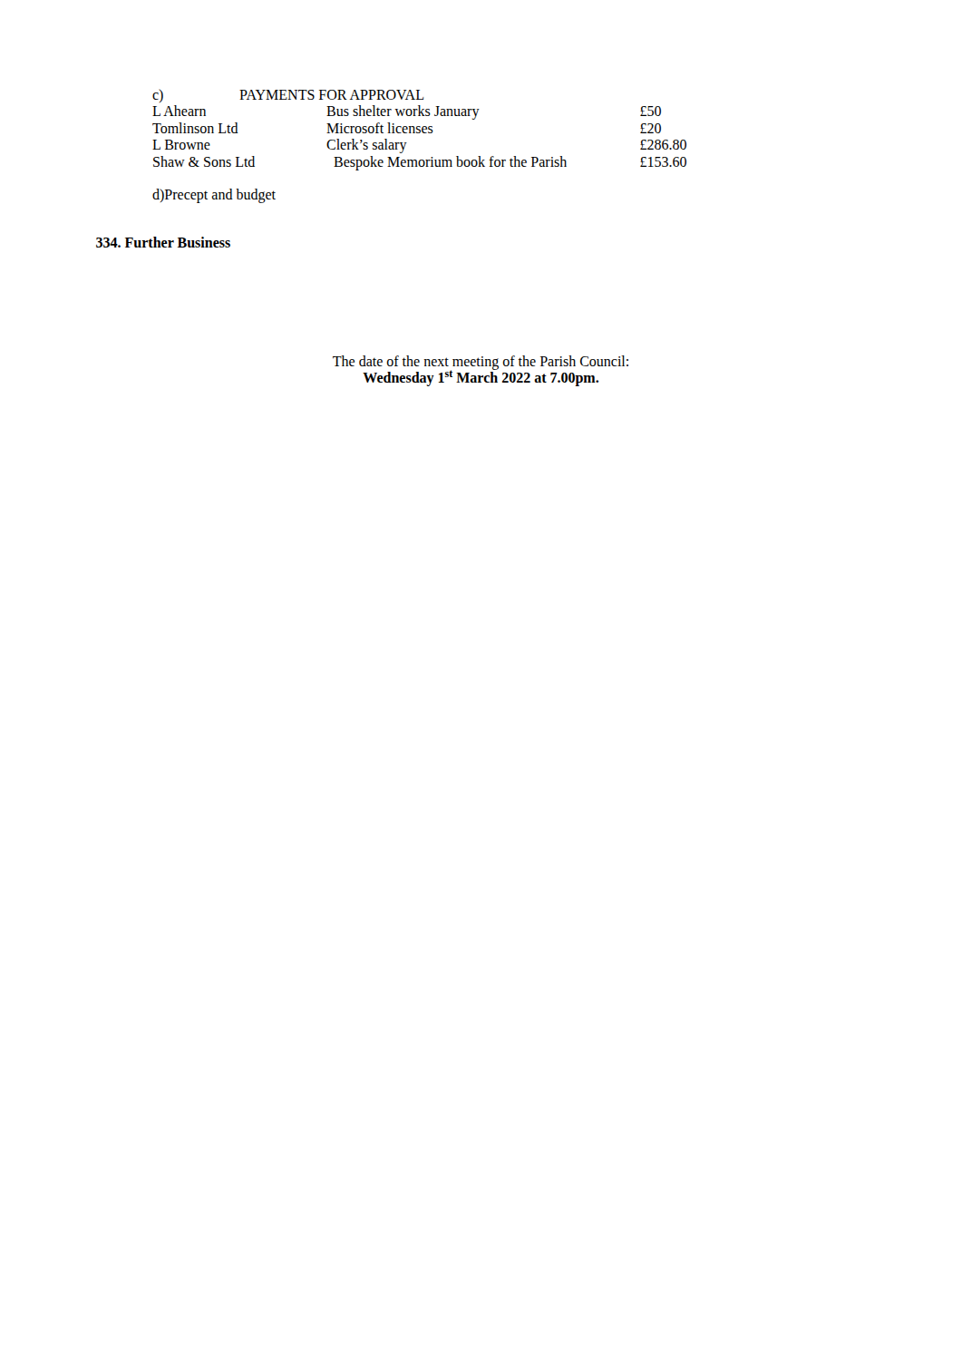c) PAYMENTS FOR APPROVAL
| L Ahearn | Bus shelter works January | £50 |
| Tomlinson Ltd | Microsoft licenses | £20 |
| L Browne | Clerk’s salary | £286.80 |
| Shaw & Sons Ltd | Bespoke Memorium book for the Parish | £153.60 |
d)Precept and budget
334. Further Business
The date of the next meeting of the Parish Council:
Wednesday 1st March 2022 at 7.00pm.